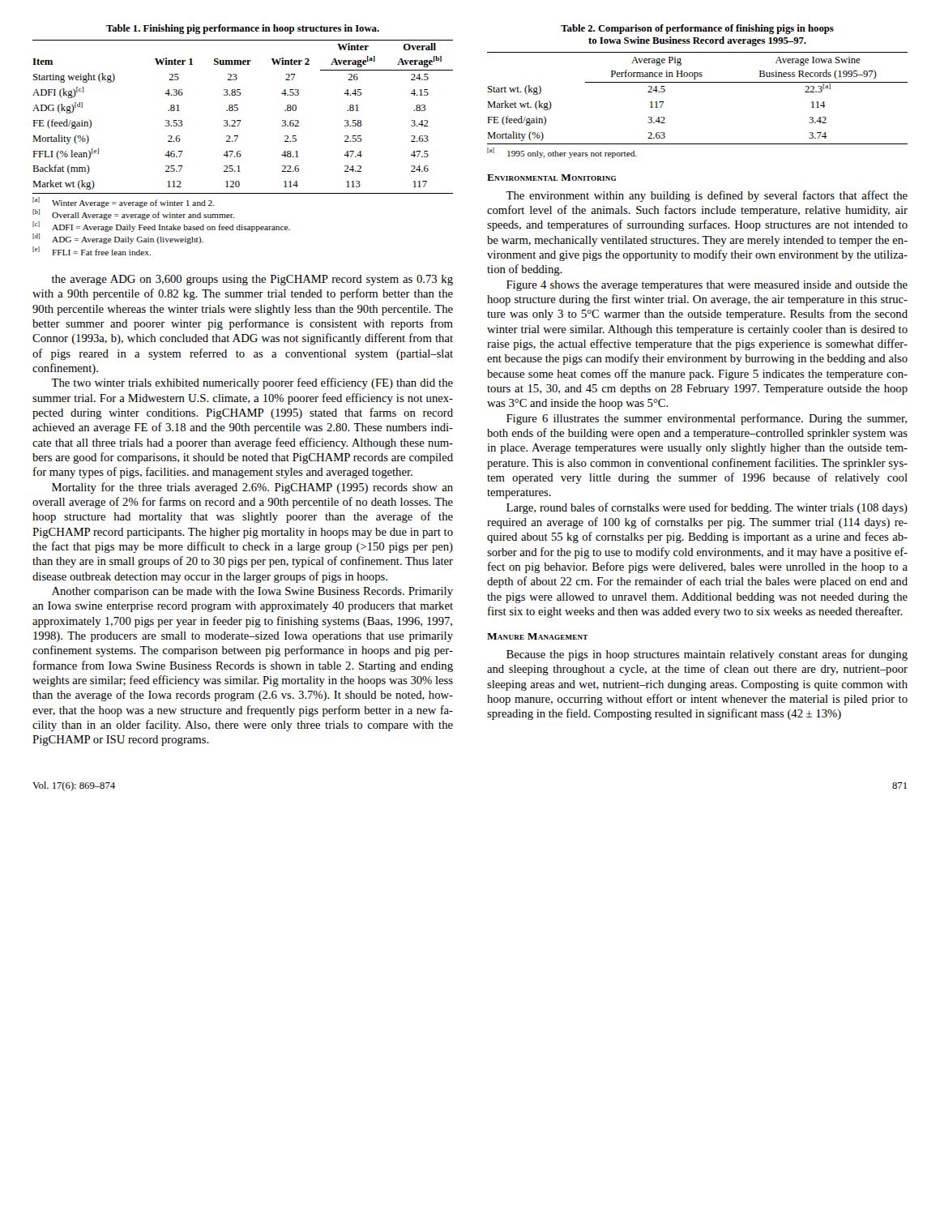Table 1. Finishing pig performance in hoop structures in Iowa.
| Item | Winter 1 | Summer | Winter 2 | Winter | Overall |
| --- | --- | --- | --- | --- | --- |
| Average [a] | Average [b] |
| Starting weight (kg) | 25 | 23 | 27 | 26 | 24.5 |
| ADFI (kg) [c] | 4.36 | 3.85 | 4.53 | 4.45 | 4.15 |
| ADG (kg) [d] | .81 | .85 | .80 | .81 | .83 |
| FE (feed/gain) | 3.53 | 3.27 | 3.62 | 3.58 | 3.42 |
| Mortality (%) | 2.6 | 2.7 | 2.5 | 2.55 | 2.63 |
| FFLI (% lean) [e] | 46.7 | 47.6 | 48.1 | 47.4 | 47.5 |
| Backfat (mm) | 25.7 | 25.1 | 22.6 | 24.2 | 24.6 |
| Market wt (kg) | 112 | 120 | 114 | 113 | 117 |
[a] Winter Average = average of winter 1 and 2.
[b] Overall Average = average of winter and summer.
[c] ADFI = Average Daily Feed Intake based on feed disappearance.
[d] ADG = Average Daily Gain (liveweight).
[e] FFLI = Fat free lean index.
the average ADG on 3,600 groups using the PigCHAMP record system as 0.73 kg with a 90th percentile of 0.82 kg. The summer trial tended to perform better than the 90th percentile whereas the winter trials were slightly less than the 90th percentile. The better summer and poorer winter pig performance is consistent with reports from Connor (1993a, b), which concluded that ADG was not significantly different from that of pigs reared in a system referred to as a conventional system (partial–slat confinement).
The two winter trials exhibited numerically poorer feed efficiency (FE) than did the summer trial. For a Midwestern U.S. climate, a 10% poorer feed efficiency is not unexpected during winter conditions. PigCHAMP (1995) stated that farms on record achieved an average FE of 3.18 and the 90th percentile was 2.80. These numbers indicate that all three trials had a poorer than average feed efficiency. Although these numbers are good for comparisons, it should be noted that PigCHAMP records are compiled for many types of pigs, facilities. and management styles and averaged together.
Mortality for the three trials averaged 2.6%. PigCHAMP (1995) records show an overall average of 2% for farms on record and a 90th percentile of no death losses. The hoop structure had mortality that was slightly poorer than the average of the PigCHAMP record participants. The higher pig mortality in hoops may be due in part to the fact that pigs may be more difficult to check in a large group (>150 pigs per pen) than they are in small groups of 20 to 30 pigs per pen, typical of confinement. Thus later disease outbreak detection may occur in the larger groups of pigs in hoops.
Another comparison can be made with the Iowa Swine Business Records. Primarily an Iowa swine enterprise record program with approximately 40 producers that market approximately 1,700 pigs per year in feeder pig to finishing systems (Baas, 1996, 1997, 1998). The producers are small to moderate–sized Iowa operations that use primarily confinement systems. The comparison between pig performance in hoops and pig performance from Iowa Swine Business Records is shown in table 2. Starting and ending weights are similar; feed efficiency was similar. Pig mortality in the hoops was 30% less than the average of the Iowa records program (2.6 vs. 3.7%). It should be noted, however, that the hoop was a new structure and frequently pigs perform better in a new facility than in an older facility. Also, there were only three trials to compare with the PigCHAMP or ISU record programs.
Table 2. Comparison of performance of finishing pigs in hoops to Iowa Swine Business Record averages 1995–97.
| | Average Pig | Average Iowa Swine |
| --- | --- | --- |
| Performance in Hoops | Business Records (1995–97) |
| Start wt. (kg) | 24.5 | 22.3 [a] |
| Market wt. (kg) | 117 | 114 |
| FE (feed/gain) | 3.42 | 3.42 |
| Mortality (%) | 2.63 | 3.74 |
[a] 1995 only, other years not reported.
Environmental Monitoring
The environment within any building is defined by several factors that affect the comfort level of the animals. Such factors include temperature, relative humidity, air speeds, and temperatures of surrounding surfaces. Hoop structures are not intended to be warm, mechanically ventilated structures. They are merely intended to temper the environment and give pigs the opportunity to modify their own environment by the utilization of bedding.
Figure 4 shows the average temperatures that were measured inside and outside the hoop structure during the first winter trial. On average, the air temperature in this structure was only 3 to 5°C warmer than the outside temperature. Results from the second winter trial were similar. Although this temperature is certainly cooler than is desired to raise pigs, the actual effective temperature that the pigs experience is somewhat different because the pigs can modify their environment by burrowing in the bedding and also because some heat comes off the manure pack. Figure 5 indicates the temperature contours at 15, 30, and 45 cm depths on 28 February 1997. Temperature outside the hoop was 3°C and inside the hoop was 5°C.
Figure 6 illustrates the summer environmental performance. During the summer, both ends of the building were open and a temperature–controlled sprinkler system was in place. Average temperatures were usually only slightly higher than the outside temperature. This is also common in conventional confinement facilities. The sprinkler system operated very little during the summer of 1996 because of relatively cool temperatures.
Large, round bales of cornstalks were used for bedding. The winter trials (108 days) required an average of 100 kg of cornstalks per pig. The summer trial (114 days) required about 55 kg of cornstalks per pig. Bedding is important as a urine and feces absorber and for the pig to use to modify cold environments, and it may have a positive effect on pig behavior. Before pigs were delivered, bales were unrolled in the hoop to a depth of about 22 cm. For the remainder of each trial the bales were placed on end and the pigs were allowed to unravel them. Additional bedding was not needed during the first six to eight weeks and then was added every two to six weeks as needed thereafter.
Manure Management
Because the pigs in hoop structures maintain relatively constant areas for dunging and sleeping throughout a cycle, at the time of clean out there are dry, nutrient–poor sleeping areas and wet, nutrient–rich dunging areas. Composting is quite common with hoop manure, occurring without effort or intent whenever the material is piled prior to spreading in the field. Composting resulted in significant mass (42 ± 13%)
Vol. 17(6): 869–874
871